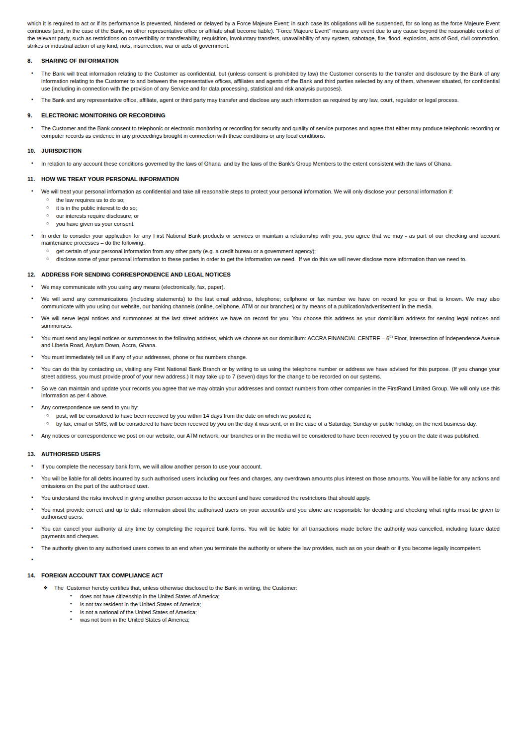which it is required to act or if its performance is prevented, hindered or delayed by a Force Majeure Event; in such case its obligations will be suspended, for so long as the force Majeure Event continues (and, in the case of the Bank, no other representative office or affiliate shall become liable). “Force Majeure Event” means any event due to any cause beyond the reasonable control of the relevant party, such as restrictions on convertibility or transferability, requisition, involuntary transfers, unavailability of any system, sabotage, fire, flood, explosion, acts of God, civil commotion, strikes or industrial action of any kind, riots, insurrection, war or acts of government.
8. SHARING OF INFORMATION
The Bank will treat information relating to the Customer as confidential, but (unless consent is prohibited by law) the Customer consents to the transfer and disclosure by the Bank of any information relating to the Customer to and between the representative offices, affiliates and agents of the Bank and third parties selected by any of them, whenever situated, for confidential use (including in connection with the provision of any Service and for data processing, statistical and risk analysis purposes).
The Bank and any representative office, affiliate, agent or third party may transfer and disclose any such information as required by any law, court, regulator or legal process.
9. ELECTRONIC MONITORING OR RECORDIING
The Customer and the Bank consent to telephonic or electronic monitoring or recording for security and quality of service purposes and agree that either may produce telephonic recording or computer records as evidence in any proceedings brought in connection with these conditions or any local conditions.
10. JURISDICTION
In relation to any account these conditions governed by the laws of Ghana and by the laws of the Bank’s Group Members to the extent consistent with the laws of Ghana.
11. HOW WE TREAT YOUR PERSONAL INFORMATION
We will treat your personal information as confidential and take all reasonable steps to protect your personal information. We will only disclose your personal information if:
the law requires us to do so;
it is in the public interest to do so;
our interests require disclosure; or
you have given us your consent.
In order to consider your application for any First National Bank products or services or maintain a relationship with you, you agree that we may - as part of our checking and account maintenance processes – do the following:
get certain of your personal information from any other party (e.g. a credit bureau or a government agency);
disclose some of your personal information to these parties in order to get the information we need. If we do this we will never disclose more information than we need to.
12. ADDRESS FOR SENDING CORRESPONDENCE AND LEGAL NOTICES
We may communicate with you using any means (electronically, fax, paper).
We will send any communications (including statements) to the last email address, telephone; cellphone or fax number we have on record for you or that is known. We may also communicate with you using our website, our banking channels (online, cellphone, ATM or our branches) or by means of a publication/advertisement in the media.
We will serve legal notices and summonses at the last street address we have on record for you. You choose this address as your domicilium address for serving legal notices and summonses.
You must send any legal notices or summonses to the following address, which we choose as our domicilium: ACCRA FINANCIAL CENTRE – 6th Floor, Intersection of Independence Avenue and Liberia Road, Asylum Down, Accra, Ghana.
You must immediately tell us if any of your addresses, phone or fax numbers change.
You can do this by contacting us, visiting any First National Bank Branch or by writing to us using the telephone number or address we have advised for this purpose. (If you change your street address, you must provide proof of your new address.) It may take up to 7 (seven) days for the change to be recorded on our systems.
So we can maintain and update your records you agree that we may obtain your addresses and contact numbers from other companies in the FirstRand Limited Group. We will only use this information as per 4 above.
Any correspondence we send to you by:
post, will be considered to have been received by you within 14 days from the date on which we posted it;
by fax, email or SMS, will be considered to have been received by you on the day it was sent, or in the case of a Saturday, Sunday or public holiday, on the next business day.
Any notices or correspondence we post on our website, our ATM network, our branches or in the media will be considered to have been received by you on the date it was published.
13. AUTHORISED USERS
If you complete the necessary bank form, we will allow another person to use your account.
You will be liable for all debts incurred by such authorised users including our fees and charges, any overdrawn amounts plus interest on those amounts. You will be liable for any actions and omissions on the part of the authorised user.
You understand the risks involved in giving another person access to the account and have considered the restrictions that should apply.
You must provide correct and up to date information about the authorised users on your account/s and you alone are responsible for deciding and checking what rights must be given to authorised users.
You can cancel your authority at any time by completing the required bank forms. You will be liable for all transactions made before the authority was cancelled, including future dated payments and cheques.
The authority given to any authorised users comes to an end when you terminate the authority or where the law provides, such as on your death or if you become legally incompetent.
14. FOREIGN ACCOUNT TAX COMPLIANCE ACT
The Customer hereby certifies that, unless otherwise disclosed to the Bank in writing, the Customer:
does not have citizenship in the United States of America;
is not tax resident in the United States of America;
is not a national of the United States of America;
was not born in the United States of America;